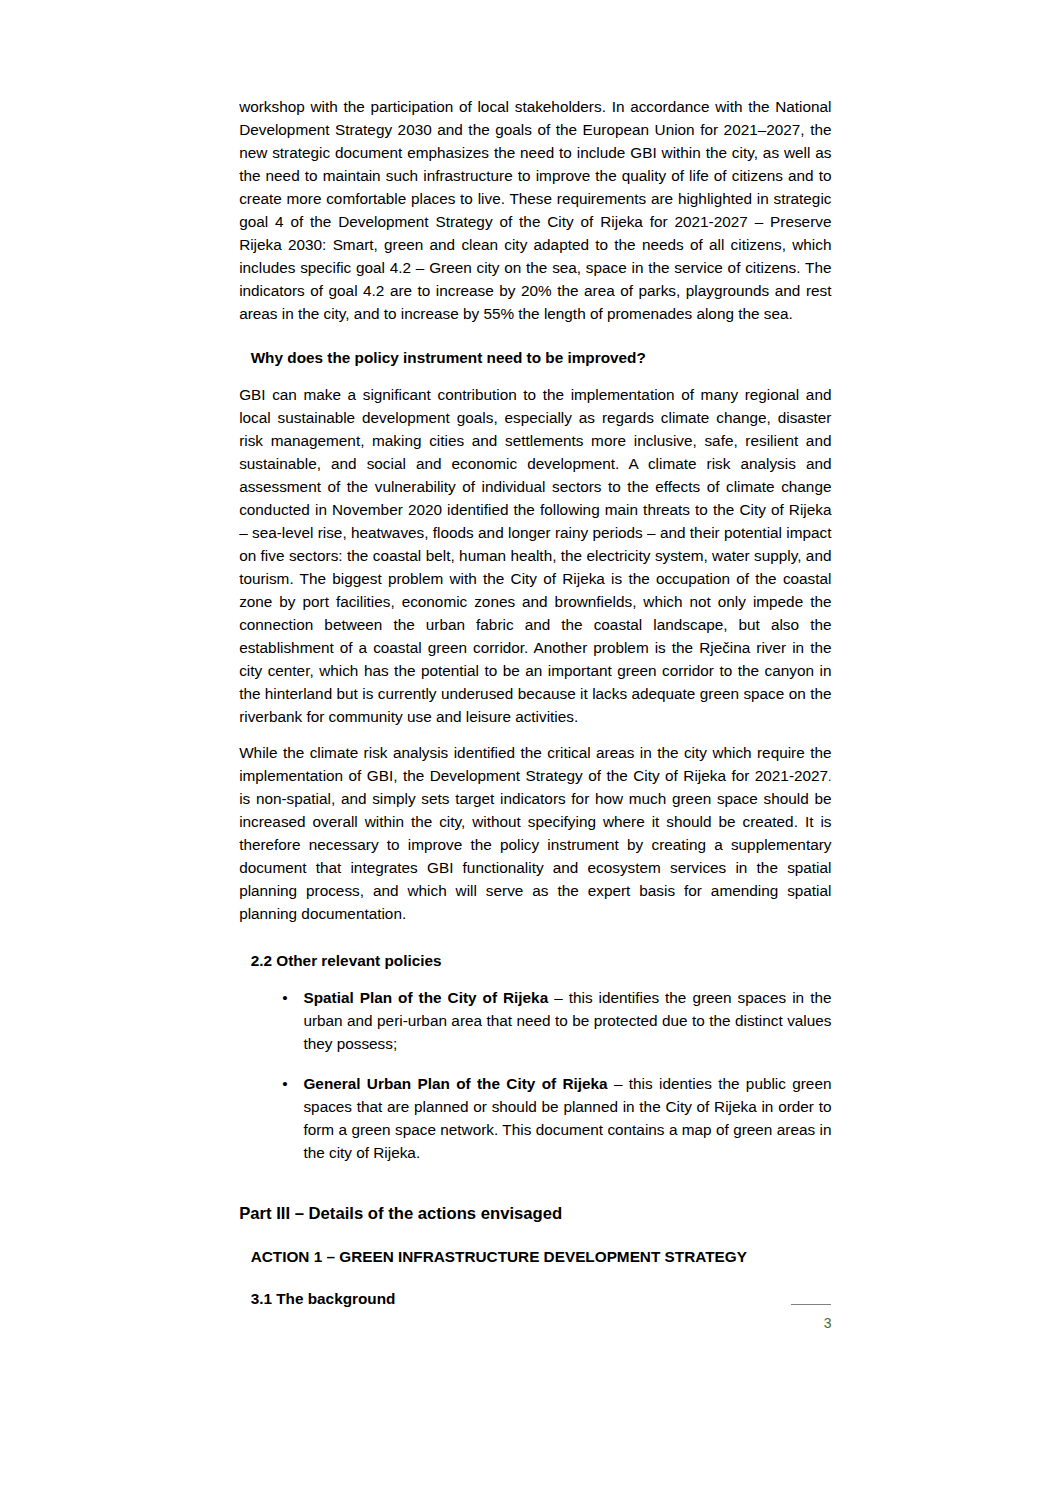workshop with the participation of local stakeholders. In accordance with the National Development Strategy 2030 and the goals of the European Union for 2021–2027, the new strategic document emphasizes the need to include GBI within the city, as well as the need to maintain such infrastructure to improve the quality of life of citizens and to create more comfortable places to live. These requirements are highlighted in strategic goal 4 of the Development Strategy of the City of Rijeka for 2021-2027 – Preserve Rijeka 2030: Smart, green and clean city adapted to the needs of all citizens, which includes specific goal 4.2 – Green city on the sea, space in the service of citizens. The indicators of goal 4.2 are to increase by 20% the area of parks, playgrounds and rest areas in the city, and to increase by 55% the length of promenades along the sea.
Why does the policy instrument need to be improved?
GBI can make a significant contribution to the implementation of many regional and local sustainable development goals, especially as regards climate change, disaster risk management, making cities and settlements more inclusive, safe, resilient and sustainable, and social and economic development. A climate risk analysis and assessment of the vulnerability of individual sectors to the effects of climate change conducted in November 2020 identified the following main threats to the City of Rijeka – sea-level rise, heatwaves, floods and longer rainy periods – and their potential impact on five sectors: the coastal belt, human health, the electricity system, water supply, and tourism. The biggest problem with the City of Rijeka is the occupation of the coastal zone by port facilities, economic zones and brownfields, which not only impede the connection between the urban fabric and the coastal landscape, but also the establishment of a coastal green corridor. Another problem is the Rječina river in the city center, which has the potential to be an important green corridor to the canyon in the hinterland but is currently underused because it lacks adequate green space on the riverbank for community use and leisure activities.
While the climate risk analysis identified the critical areas in the city which require the implementation of GBI, the Development Strategy of the City of Rijeka for 2021-2027. is non-spatial, and simply sets target indicators for how much green space should be increased overall within the city, without specifying where it should be created. It is therefore necessary to improve the policy instrument by creating a supplementary document that integrates GBI functionality and ecosystem services in the spatial planning process, and which will serve as the expert basis for amending spatial planning documentation.
2.2 Other relevant policies
•Spatial Plan of the City of Rijeka – this identifies the green spaces in the urban and peri-urban area that need to be protected due to the distinct values they possess;
•General Urban Plan of the City of Rijeka – this identies the public green spaces that are planned or should be planned in the City of Rijeka in order to form a green space network. This document contains a map of green areas in the city of Rijeka.
Part III – Details of the actions envisaged
ACTION 1 – GREEN INFRASTRUCTURE DEVELOPMENT STRATEGY
3.1 The background
3